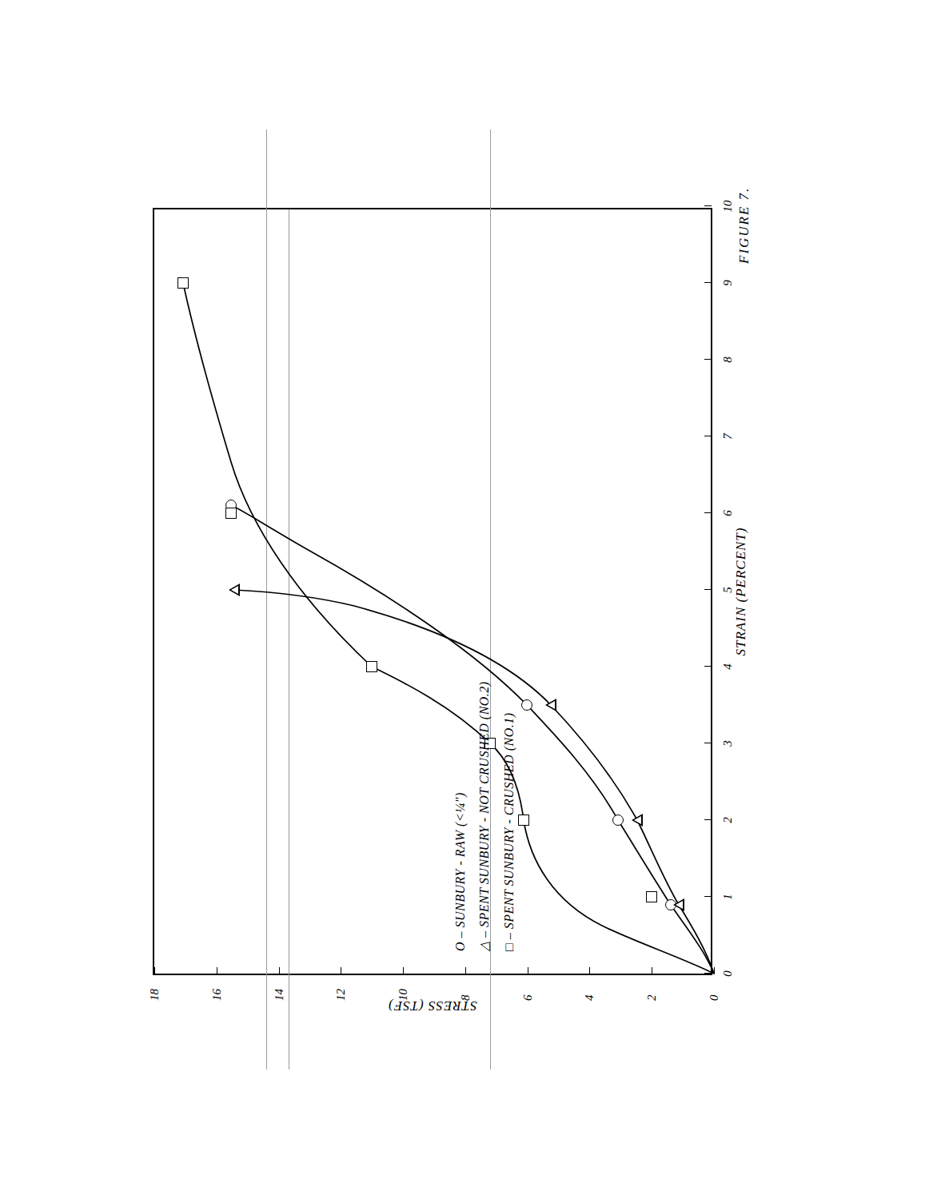0
1
2
3
4
5
6
7
8
9
10
0
2
4
6
8
10
12
14
16
18
STRAIN (PERCENT)
STRESS (TSF)
O – SUNBURY - RAW (<¼")
△ – SPENT SUNBURY - NOT CRUSHED (NO.2)
□ – SPENT SUNBURY - CRUSHED (NO.1)
FIGURE 7.